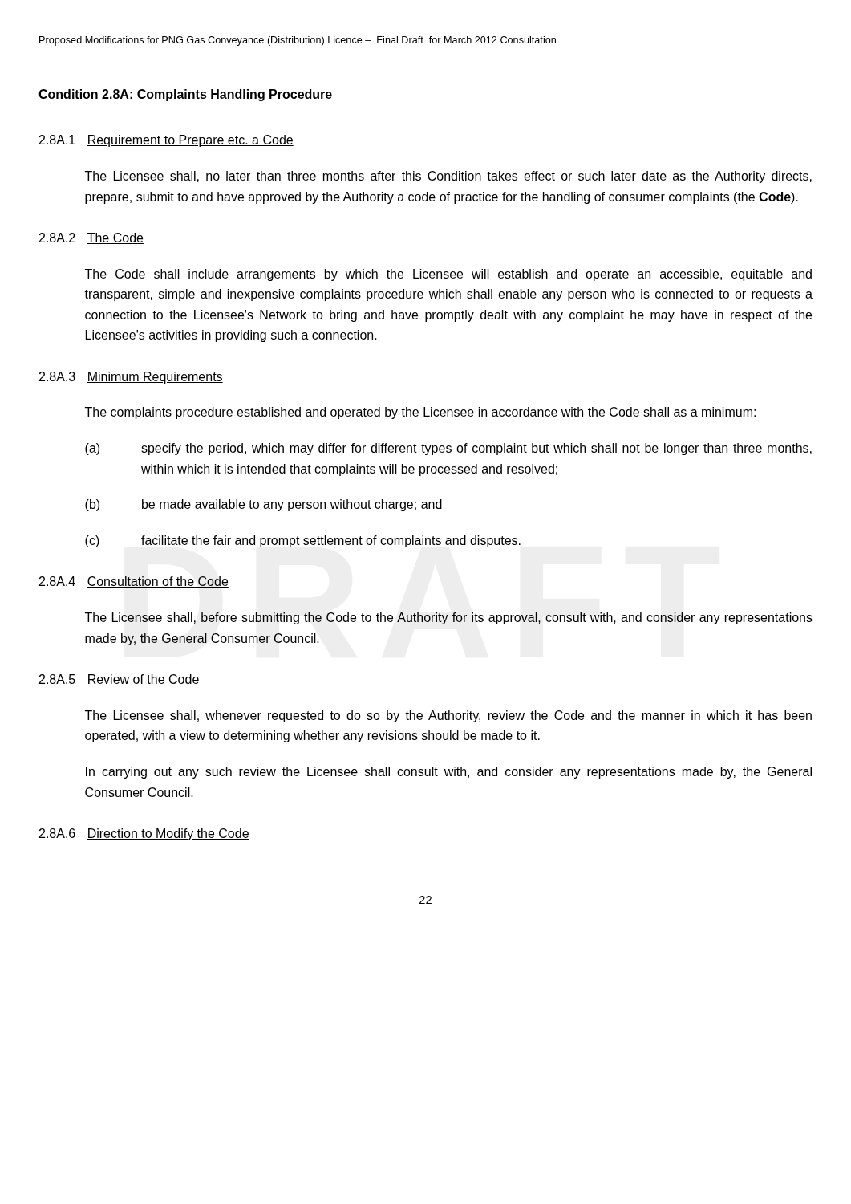DRAFT
Proposed Modifications for PNG Gas Conveyance (Distribution) Licence – Final Draft for March 2012 Consultation
Condition 2.8A: Complaints Handling Procedure
2.8A.1 Requirement to Prepare etc. a Code
The Licensee shall, no later than three months after this Condition takes effect or such later date as the Authority directs, prepare, submit to and have approved by the Authority a code of practice for the handling of consumer complaints (the Code).
2.8A.2 The Code
The Code shall include arrangements by which the Licensee will establish and operate an accessible, equitable and transparent, simple and inexpensive complaints procedure which shall enable any person who is connected to or requests a connection to the Licensee's Network to bring and have promptly dealt with any complaint he may have in respect of the Licensee's activities in providing such a connection.
2.8A.3 Minimum Requirements
The complaints procedure established and operated by the Licensee in accordance with the Code shall as a minimum:
(a) specify the period, which may differ for different types of complaint but which shall not be longer than three months, within which it is intended that complaints will be processed and resolved;
(b) be made available to any person without charge; and
(c) facilitate the fair and prompt settlement of complaints and disputes.
2.8A.4 Consultation of the Code
The Licensee shall, before submitting the Code to the Authority for its approval, consult with, and consider any representations made by, the General Consumer Council.
2.8A.5 Review of the Code
The Licensee shall, whenever requested to do so by the Authority, review the Code and the manner in which it has been operated, with a view to determining whether any revisions should be made to it.
In carrying out any such review the Licensee shall consult with, and consider any representations made by, the General Consumer Council.
2.8A.6 Direction to Modify the Code
22